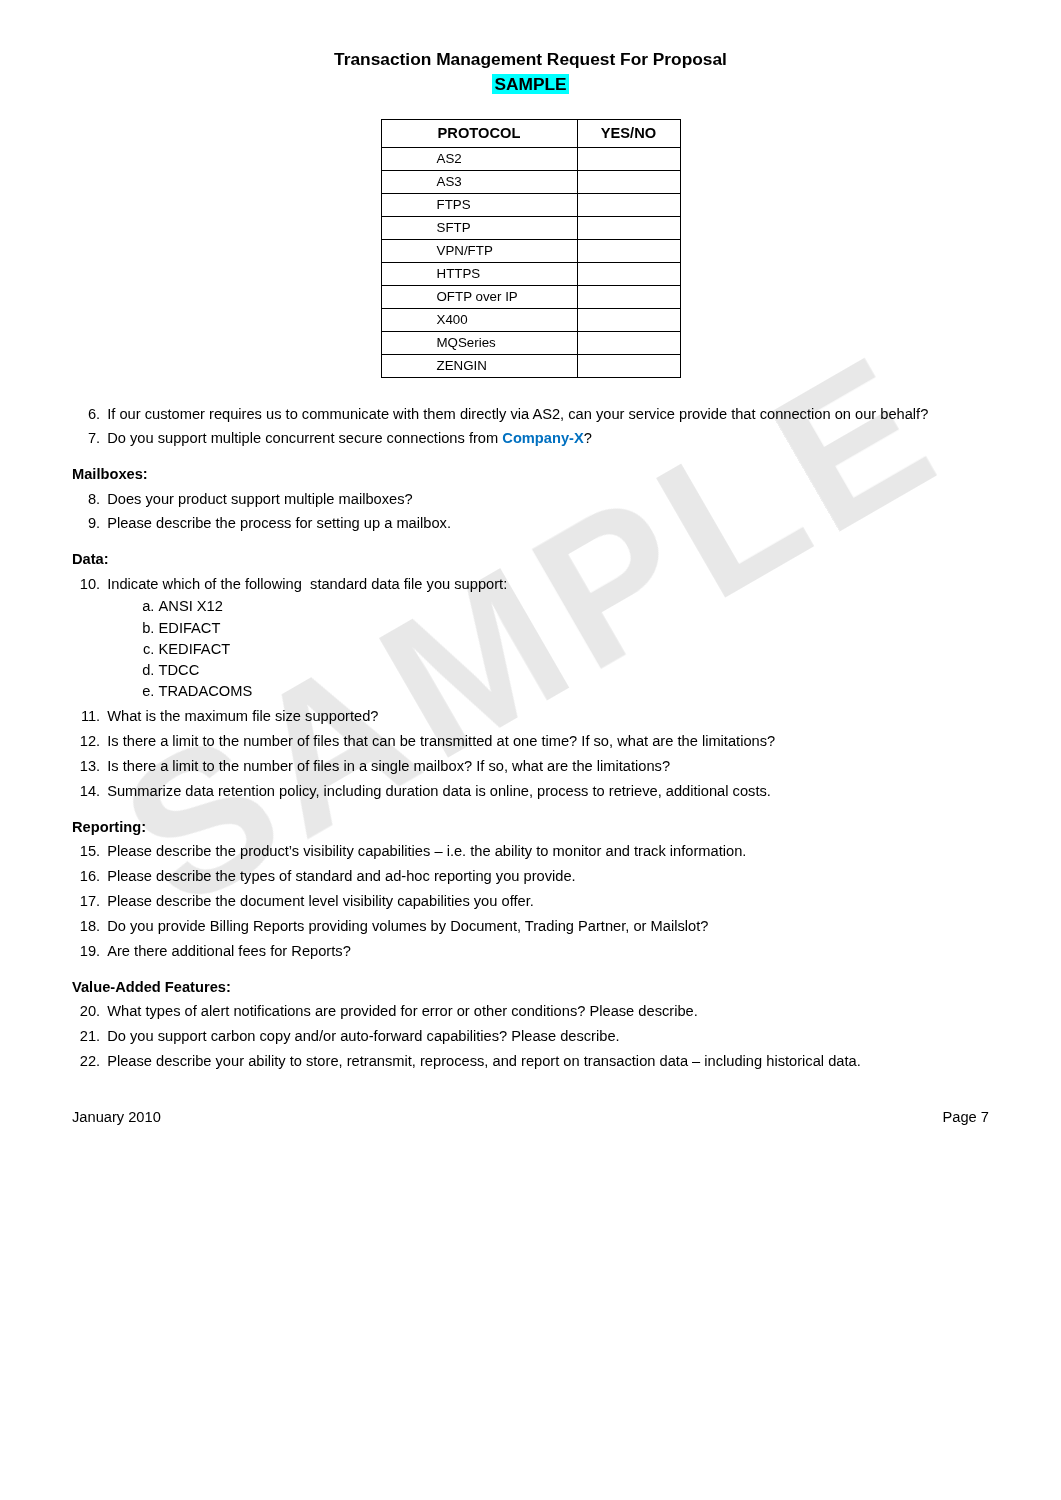SAMPLE
Transaction Management Request For Proposal
SAMPLE
| PROTOCOL | YES/NO |
| --- | --- |
| AS2 | |
| AS3 | |
| FTPS | |
| SFTP | |
| VPN/FTP | |
| HTTPS | |
| OFTP over IP | |
| X400 | |
| MQSeries | |
| ZENGIN | |
If our customer requires us to communicate with them directly via AS2, can your service provide that connection on our behalf?
Do you support multiple concurrent secure connections from Company-X?
Mailboxes:
Does your product support multiple mailboxes?
Please describe the process for setting up a mailbox.
Data:
Indicate which of the following standard data file you support:
ANSI X12
EDIFACT
KEDIFACT
TDCC
TRADACOMS
What is the maximum file size supported?
Is there a limit to the number of files that can be transmitted at one time? If so, what are the limitations?
Is there a limit to the number of files in a single mailbox? If so, what are the limitations?
Summarize data retention policy, including duration data is online, process to retrieve, additional costs.
Reporting:
Please describe the product’s visibility capabilities – i.e. the ability to monitor and track information.
Please describe the types of standard and ad-hoc reporting you provide.
Please describe the document level visibility capabilities you offer.
Do you provide Billing Reports providing volumes by Document, Trading Partner, or Mailslot?
Are there additional fees for Reports?
Value-Added Features:
What types of alert notifications are provided for error or other conditions? Please describe.
Do you support carbon copy and/or auto-forward capabilities? Please describe.
Please describe your ability to store, retransmit, reprocess, and report on transaction data – including historical data.
January 2010 Page 7